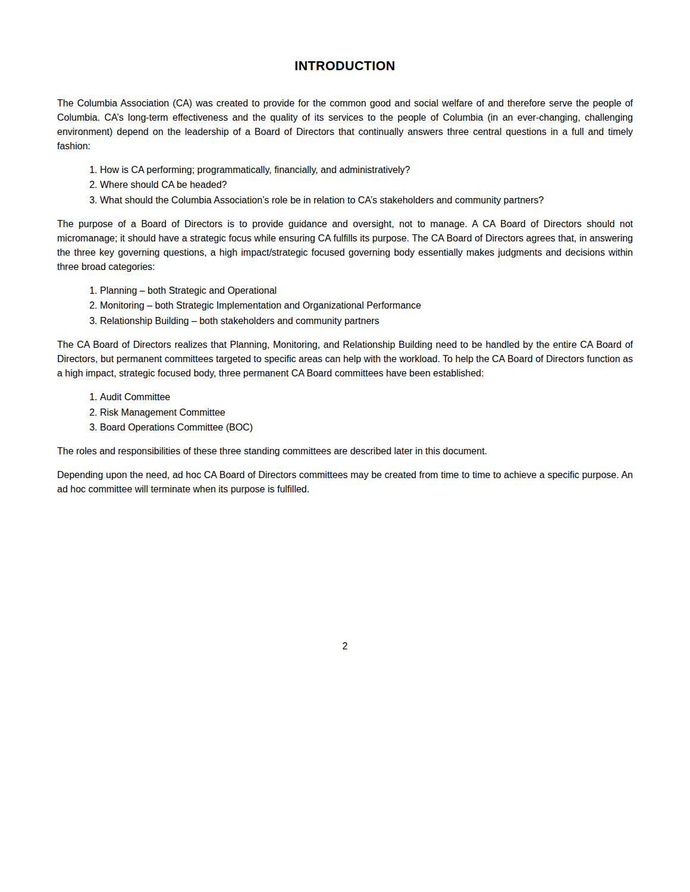INTRODUCTION
The Columbia Association (CA) was created to provide for the common good and social welfare of and therefore serve the people of Columbia. CA’s long-term effectiveness and the quality of its services to the people of Columbia (in an ever-changing, challenging environment) depend on the leadership of a Board of Directors that continually answers three central questions in a full and timely fashion:
How is CA performing; programmatically, financially, and administratively?
Where should CA be headed?
What should the Columbia Association’s role be in relation to CA’s stakeholders and community partners?
The purpose of a Board of Directors is to provide guidance and oversight, not to manage. A CA Board of Directors should not micromanage; it should have a strategic focus while ensuring CA fulfills its purpose. The CA Board of Directors agrees that, in answering the three key governing questions, a high impact/strategic focused governing body essentially makes judgments and decisions within three broad categories:
Planning – both Strategic and Operational
Monitoring – both Strategic Implementation and Organizational Performance
Relationship Building – both stakeholders and community partners
The CA Board of Directors realizes that Planning, Monitoring, and Relationship Building need to be handled by the entire CA Board of Directors, but permanent committees targeted to specific areas can help with the workload. To help the CA Board of Directors function as a high impact, strategic focused body, three permanent CA Board committees have been established:
Audit Committee
Risk Management Committee
Board Operations Committee (BOC)
The roles and responsibilities of these three standing committees are described later in this document.
Depending upon the need, ad hoc CA Board of Directors committees may be created from time to time to achieve a specific purpose. An ad hoc committee will terminate when its purpose is fulfilled.
2